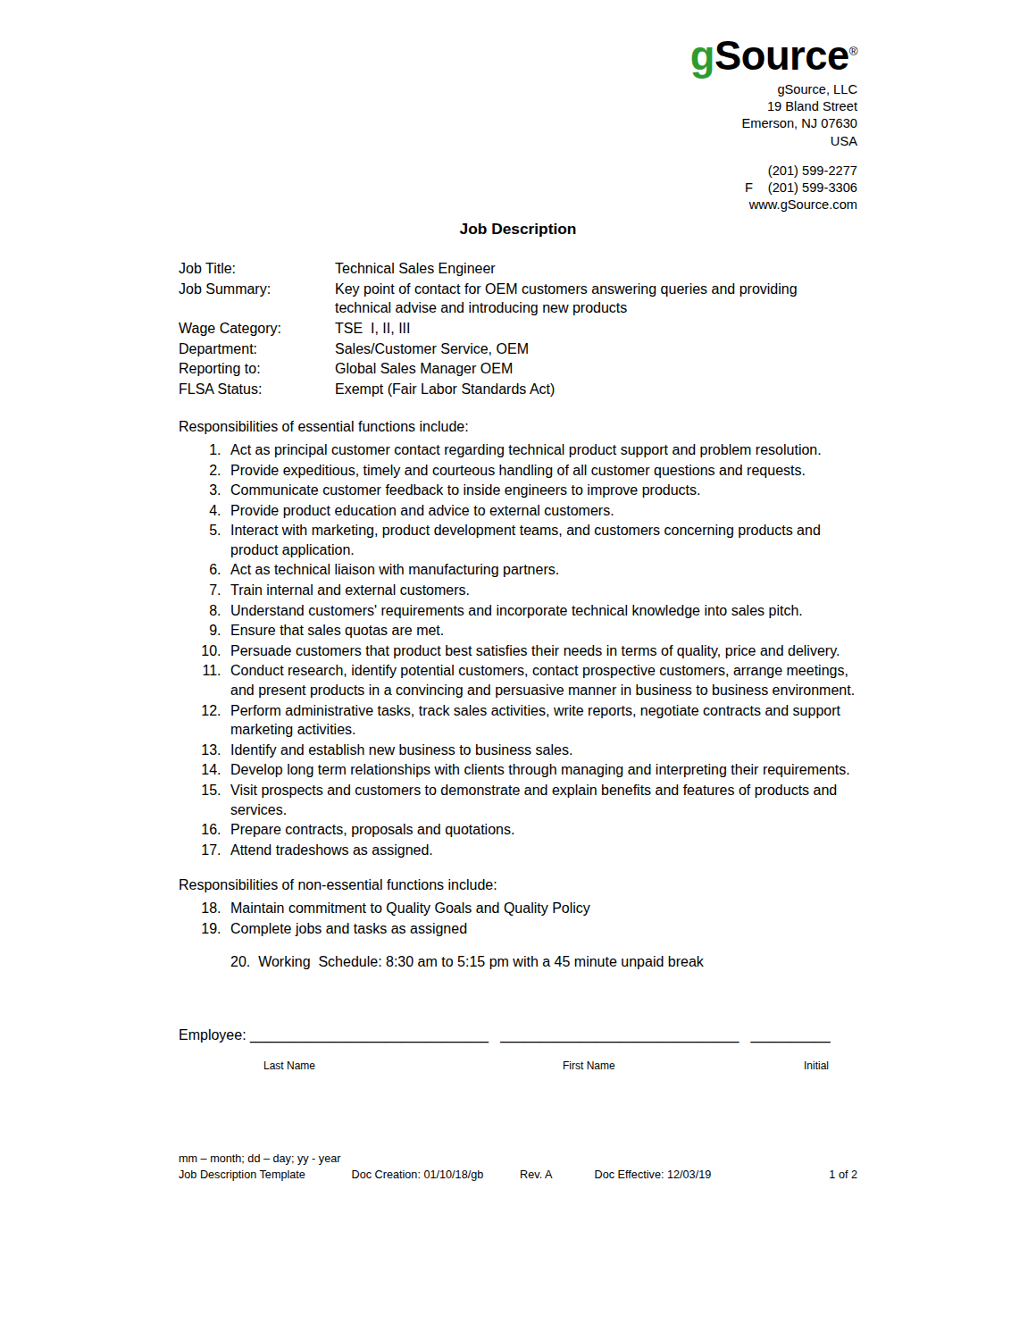g Source®
gSource, LLC
19 Bland Street
Emerson, NJ 07630
USA
(201) 599-2277
F (201) 599-3306
www.gSource.com
Job Description
| Job Title: | Technical Sales Engineer |
| Job Summary: | Key point of contact for OEM customers answering queries and providing technical advise and introducing new products |
| Wage Category: | TSE I, II, III |
| Department: | Sales/Customer Service, OEM |
| Reporting to: | Global Sales Manager OEM |
| FLSA Status: | Exempt (Fair Labor Standards Act) |
Responsibilities of essential functions include:
Act as principal customer contact regarding technical product support and problem resolution.
Provide expeditious, timely and courteous handling of all customer questions and requests.
Communicate customer feedback to inside engineers to improve products.
Provide product education and advice to external customers.
Interact with marketing, product development teams, and customers concerning products and product application.
Act as technical liaison with manufacturing partners.
Train internal and external customers.
Understand customers' requirements and incorporate technical knowledge into sales pitch.
Ensure that sales quotas are met.
Persuade customers that product best satisfies their needs in terms of quality, price and delivery.
Conduct research, identify potential customers, contact prospective customers, arrange meetings, and present products in a convincing and persuasive manner in business to business environment.
Perform administrative tasks, track sales activities, write reports, negotiate contracts and support marketing activities.
Identify and establish new business to business sales.
Develop long term relationships with clients through managing and interpreting their requirements.
Visit prospects and customers to demonstrate and explain benefits and features of products and services.
Prepare contracts, proposals and quotations.
Attend tradeshows as assigned.
Responsibilities of non-essential functions include:
Maintain commitment to Quality Goals and Quality Policy
Complete jobs and tasks as assigned
20. Working Schedule: 8:30 am to 5:15 pm with a 45 minute unpaid break
Employee: ______________________________ ______________________________ __________
Last Name First Name Initial
mm – month; dd – day; yy - year
Job Description Template Doc Creation: 01/10/18/gb Rev. A Doc Effective: 12/03/19 1 of 2